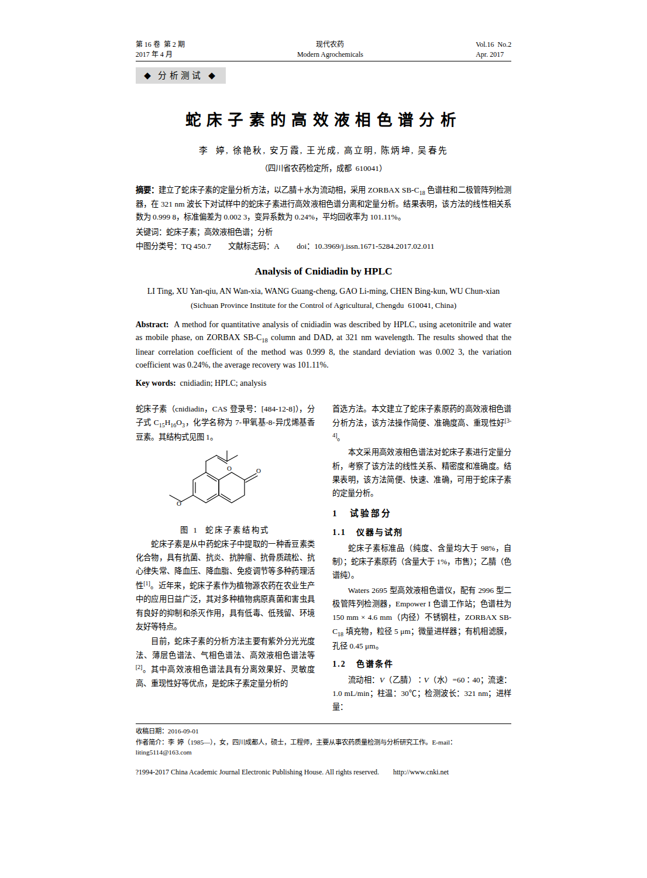第 16 卷 第 2 期
2017 年 4 月
现代农药
Modern Agrochemicals
Vol.16 No.2
Apr. 2017
◆ 分析测试 ◆
蛇床子素的高效液相色谱分析
李 婷, 徐艳秋, 安万霞, 王光成, 高立明, 陈炳坤, 吴春先
（四川省农药检定所，成都 610041）
摘要：建立了蛇床子素的定量分析方法，以乙腈＋水为流动相，采用 ZORBAX SB-C18 色谱柱和二极管阵列检测器，在 321 nm 波长下对试样中的蛇床子素进行高效液相色谱分离和定量分析。结果表明，该方法的线性相关系数为 0.999 8，标准偏差为 0.002 3，变异系数为 0.24%，平均回收率为 101.11%。
关键词：蛇床子素；高效液相色谱；分析
中图分类号：TQ 450.7 文献标志码：A doi：10.3969/j.issn.1671-5284.2017.02.011
Analysis of Cnidiadin by HPLC
LI Ting, XU Yan-qiu, AN Wan-xia, WANG Guang-cheng, GAO Li-ming, CHEN Bing-kun, WU Chun-xian
(Sichuan Province Institute for the Control of Agricultural, Chengdu 610041, China)
Abstract: A method for quantitative analysis of cnidiadin was described by HPLC, using acetonitrile and water as mobile phase, on ZORBAX SB-C18 column and DAD, at 321 nm wavelength. The results showed that the linear correlation coefficient of the method was 0.999 8, the standard deviation was 0.002 3, the variation coefficient was 0.24%, the average recovery was 101.11%.
Key words: cnidiadin; HPLC; analysis
蛇床子素（cnidiadin，CAS 登录号：[484-12-8]），分子式 C15H16O3，化学名称为 7-甲氧基-8-异戊烯基香豆素。其结构式见图 1。
O O O
图 1 蛇床子素结构式
蛇床子素是从中药蛇床子中提取的一种香豆素类化合物，具有抗菌、抗炎、抗肿瘤、抗骨质疏松、抗心律失常、降血压、降血脂、免疫调节等多种药理活性[1]。近年来，蛇床子素作为植物源农药在农业生产中的应用日益广泛，其对多种植物病原真菌和害虫具有良好的抑制和杀灭作用，具有低毒、低残留、环境友好等特点。
目前，蛇床子素的分析方法主要有紫外分光光度法、薄层色谱法、气相色谱法、高效液相色谱法等[2]。其中高效液相色谱法具有分离效果好、灵敏度高、重现性好等优点，是蛇床子素定量分析的
首选方法。本文建立了蛇床子素原药的高效液相色谱分析方法，该方法操作简便、准确度高、重现性好[3-4]。
本文采用高效液相色谱法对蛇床子素进行定量分析，考察了该方法的线性关系、精密度和准确度。结果表明，该方法简便、快速、准确，可用于蛇床子素的定量分析。
1 试验部分
1.1 仪器与试剂
蛇床子素标准品（纯度、含量均大于 98%，自制）；蛇床子素原药（含量大于 1%，市售）；乙腈（色谱纯）。
Waters 2695 型高效液相色谱仪，配有 2996 型二极管阵列检测器，Empower I 色谱工作站；色谱柱为 150 mm × 4.6 mm（内径）不锈钢柱，ZORBAX SB-C18 填充物，粒径 5 μm；微量进样器；有机相滤膜，孔径 0.45 μm。
1.2 色谱条件
流动相：V（乙腈）∶V（水）=60∶40；流速：1.0 mL/min；柱温：30℃；检测波长：321 nm；进样量：
收稿日期：2016-09-01
作者简介：李 婷（1985—），女，四川成都人，硕士，工程师，主要从事农药质量检测与分析研究工作。E-mail：liting5114@163.com
?1994-2017 China Academic Journal Electronic Publishing House. All rights reserved.http://www.cnki.net